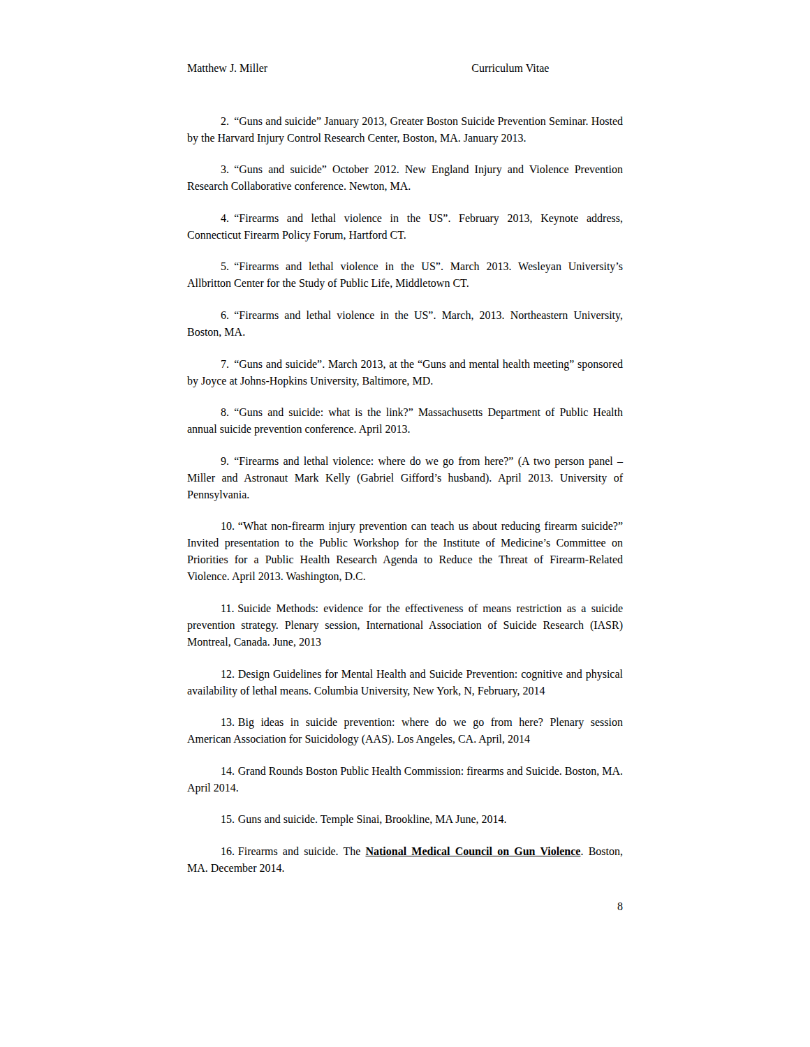Matthew J. Miller
Curriculum Vitae
“Guns and suicide” January 2013, Greater Boston Suicide Prevention Seminar. Hosted by the Harvard Injury Control Research Center, Boston, MA. January 2013.
“Guns and suicide” October 2012. New England Injury and Violence Prevention Research Collaborative conference. Newton, MA.
“Firearms and lethal violence in the US”. February 2013, Keynote address, Connecticut Firearm Policy Forum, Hartford CT.
“Firearms and lethal violence in the US”. March 2013. Wesleyan University’s Allbritton Center for the Study of Public Life, Middletown CT.
“Firearms and lethal violence in the US”. March, 2013. Northeastern University, Boston, MA.
“Guns and suicide”. March 2013, at the “Guns and mental health meeting” sponsored by Joyce at Johns-Hopkins University, Baltimore, MD.
“Guns and suicide: what is the link?” Massachusetts Department of Public Health annual suicide prevention conference. April 2013.
“Firearms and lethal violence: where do we go from here?” (A two person panel –Miller and Astronaut Mark Kelly (Gabriel Gifford’s husband). April 2013. University of Pennsylvania.
“What non-firearm injury prevention can teach us about reducing firearm suicide?” Invited presentation to the Public Workshop for the Institute of Medicine’s Committee on Priorities for a Public Health Research Agenda to Reduce the Threat of Firearm-Related Violence. April 2013. Washington, D.C.
Suicide Methods: evidence for the effectiveness of means restriction as a suicide prevention strategy. Plenary session, International Association of Suicide Research (IASR) Montreal, Canada. June, 2013
Design Guidelines for Mental Health and Suicide Prevention: cognitive and physical availability of lethal means. Columbia University, New York, N, February, 2014
Big ideas in suicide prevention: where do we go from here? Plenary session American Association for Suicidology (AAS). Los Angeles, CA. April, 2014
Grand Rounds Boston Public Health Commission: firearms and Suicide. Boston, MA. April 2014.
Guns and suicide. Temple Sinai, Brookline, MA June, 2014.
Firearms and suicide. The National Medical Council on Gun Violence. Boston, MA. December 2014.
8